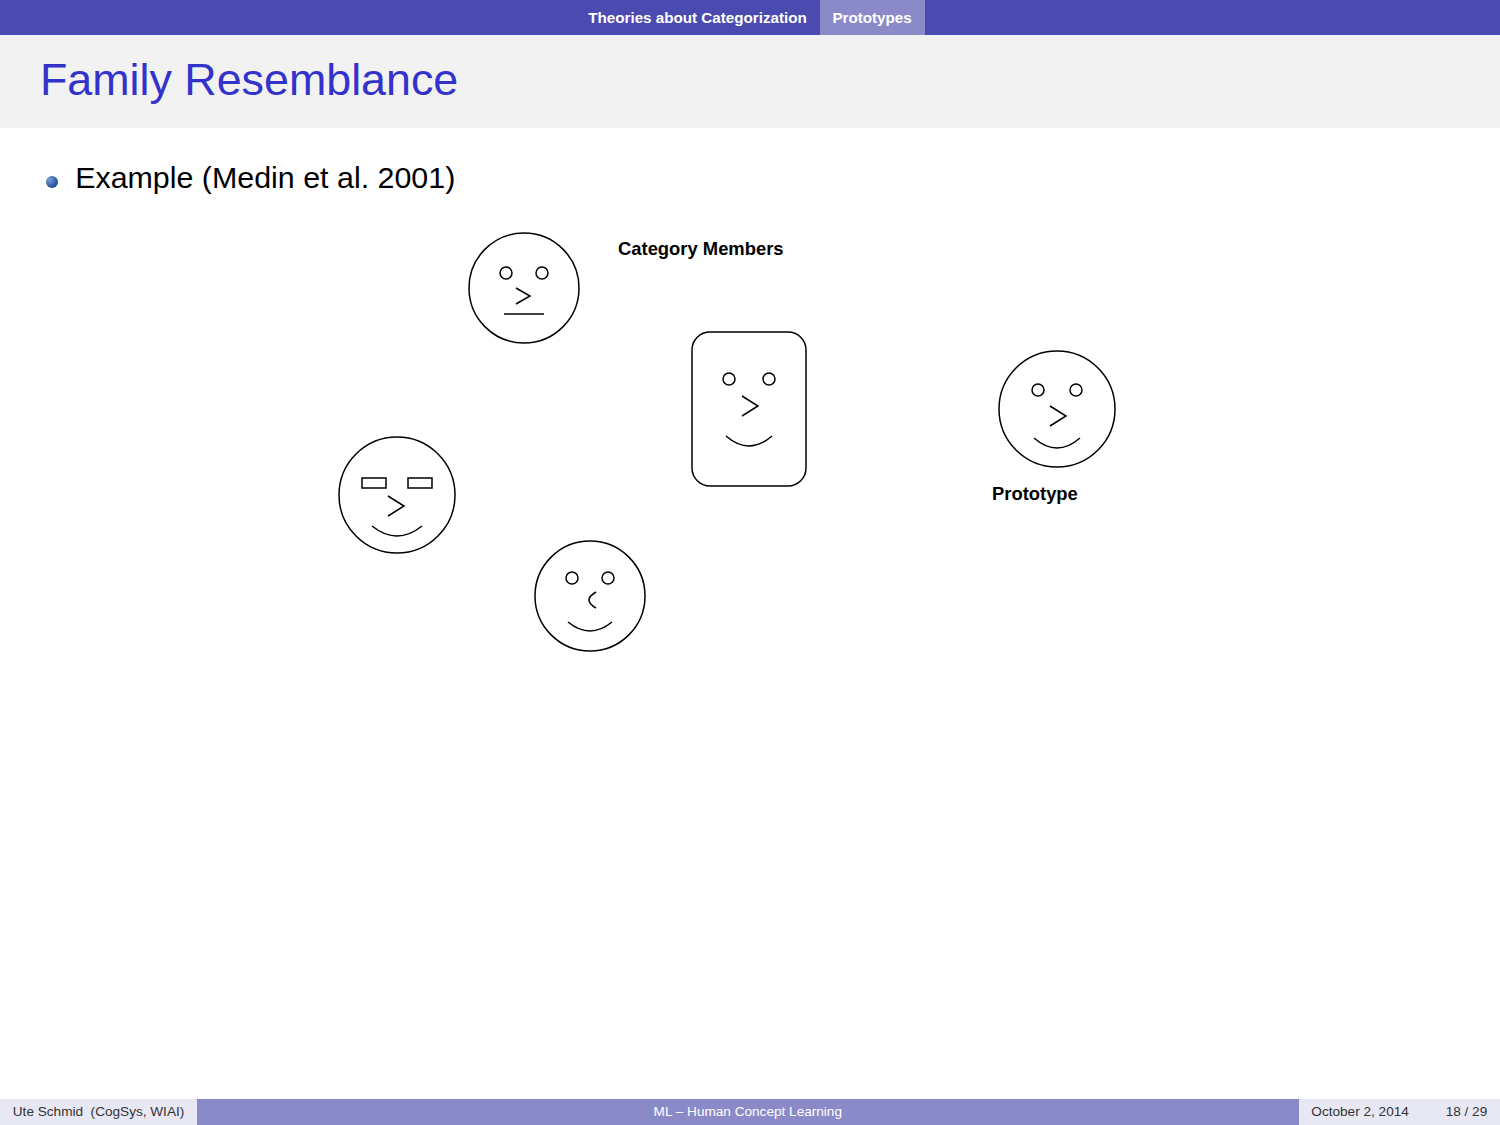Theories about Categorization
Prototypes
Family Resemblance
Example (Medin et al. 2001)
Category Members
Prototype
Ute Schmid (CogSys, WIAI)
ML – Human Concept Learning
October 2, 2014
18 / 29